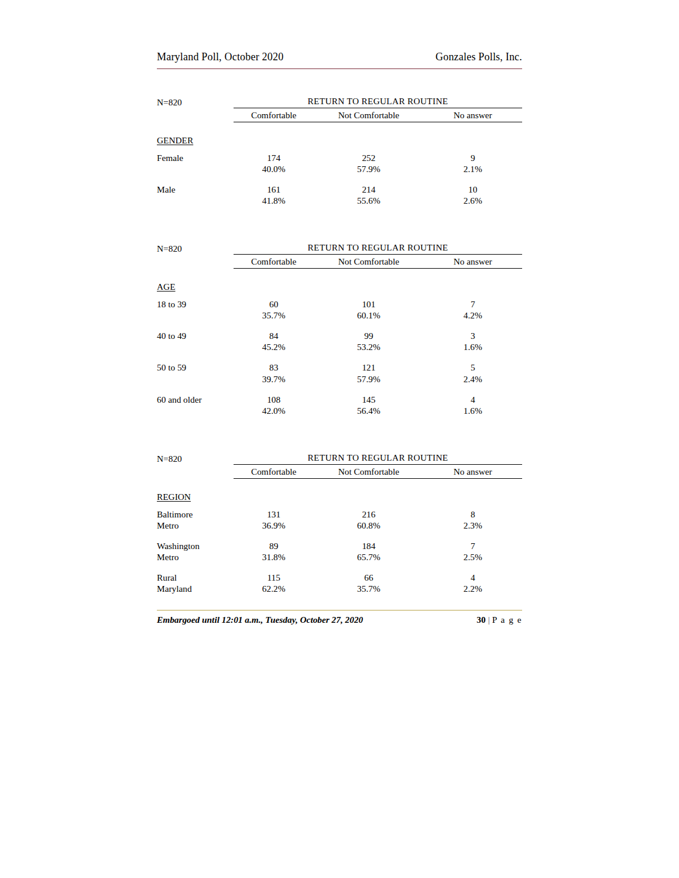Maryland Poll, October 2020
Gonzales Polls, Inc.
| N=820 | RETURN TO REGULAR ROUTINE |
| | Comfortable | Not Comfortable | No answer |
| GENDER | | | |
| Female | 174 | 252 | 9 |
| | 40.0% | 57.9% | 2.1% |
| Male | 161 | 214 | 10 |
| | 41.8% | 55.6% | 2.6% |
| N=820 | RETURN TO REGULAR ROUTINE |
| | Comfortable | Not Comfortable | No answer |
| AGE | | | |
| 18 to 39 | 60 | 101 | 7 |
| | 35.7% | 60.1% | 4.2% |
| 40 to 49 | 84 | 99 | 3 |
| | 45.2% | 53.2% | 1.6% |
| 50 to 59 | 83 | 121 | 5 |
| | 39.7% | 57.9% | 2.4% |
| 60 and older | 108 | 145 | 4 |
| | 42.0% | 56.4% | 1.6% |
| N=820 | RETURN TO REGULAR ROUTINE |
| | Comfortable | Not Comfortable | No answer |
| REGION | | | |
| Baltimore | 131 | 216 | 8 |
| Metro | 36.9% | 60.8% | 2.3% |
| Washington | 89 | 184 | 7 |
| Metro | 31.8% | 65.7% | 2.5% |
| Rural | 115 | 66 | 4 |
| Maryland | 62.2% | 35.7% | 2.2% |
Embargoed until 12:01 a.m., Tuesday, October 27, 2020
30|P a g e